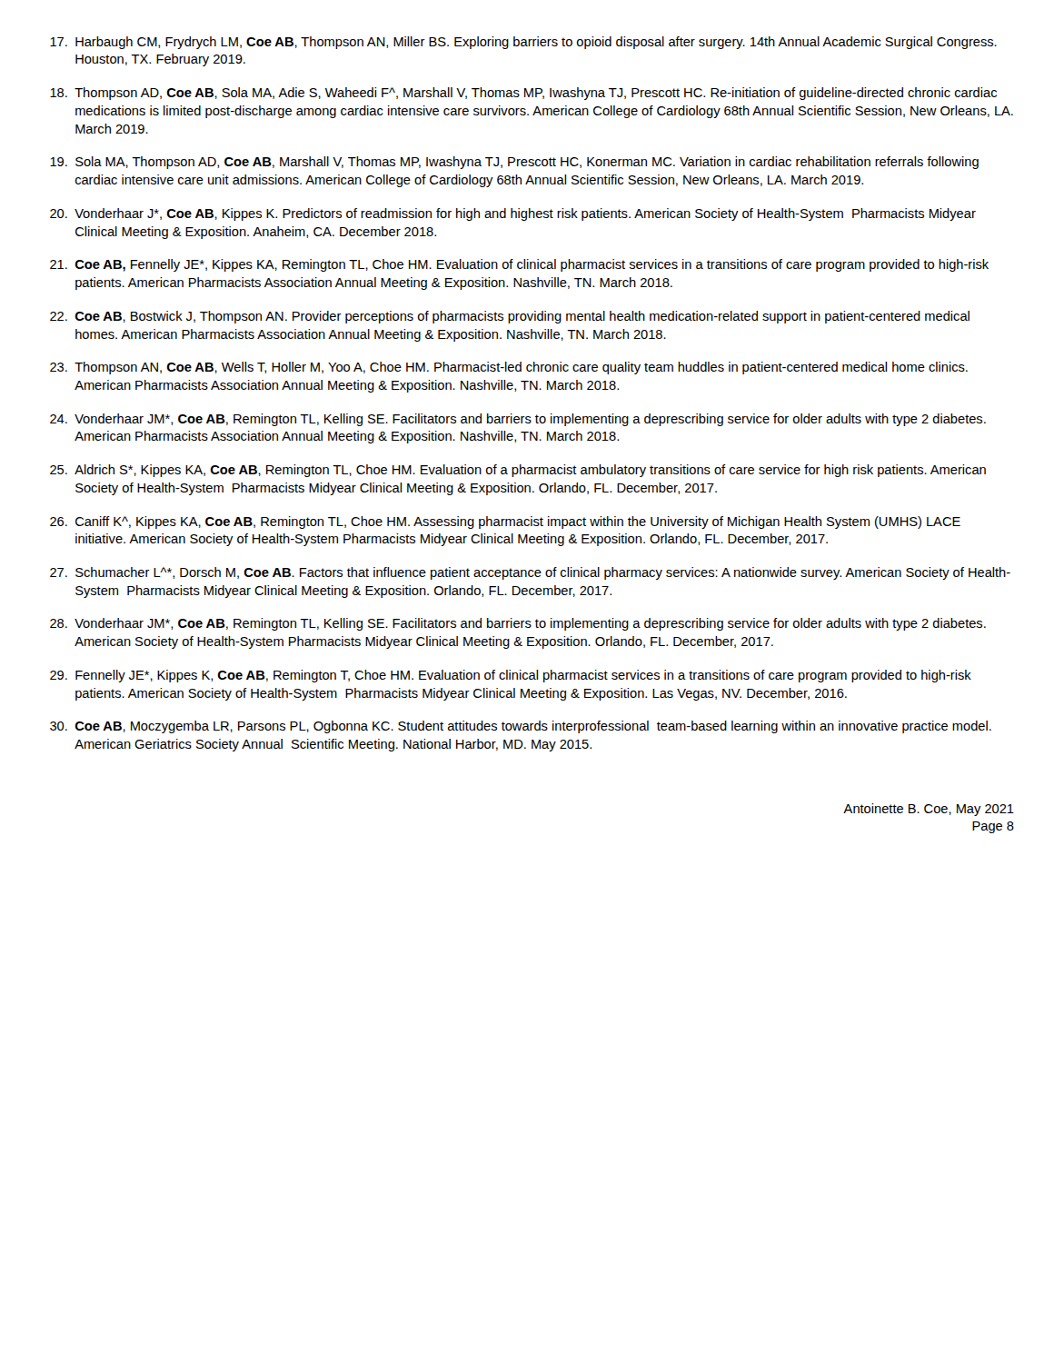17. Harbaugh CM, Frydrych LM, Coe AB, Thompson AN, Miller BS. Exploring barriers to opioid disposal after surgery. 14th Annual Academic Surgical Congress. Houston, TX. February 2019.
18. Thompson AD, Coe AB, Sola MA, Adie S, Waheedi F^, Marshall V, Thomas MP, Iwashyna TJ, Prescott HC. Re-initiation of guideline-directed chronic cardiac medications is limited post-discharge among cardiac intensive care survivors. American College of Cardiology 68th Annual Scientific Session, New Orleans, LA. March 2019.
19. Sola MA, Thompson AD, Coe AB, Marshall V, Thomas MP, Iwashyna TJ, Prescott HC, Konerman MC. Variation in cardiac rehabilitation referrals following cardiac intensive care unit admissions. American College of Cardiology 68th Annual Scientific Session, New Orleans, LA. March 2019.
20. Vonderhaar J*, Coe AB, Kippes K. Predictors of readmission for high and highest risk patients. American Society of Health-System Pharmacists Midyear Clinical Meeting & Exposition. Anaheim, CA. December 2018.
21. Coe AB, Fennelly JE*, Kippes KA, Remington TL, Choe HM. Evaluation of clinical pharmacist services in a transitions of care program provided to high-risk patients. American Pharmacists Association Annual Meeting & Exposition. Nashville, TN. March 2018.
22. Coe AB, Bostwick J, Thompson AN. Provider perceptions of pharmacists providing mental health medication-related support in patient-centered medical homes. American Pharmacists Association Annual Meeting & Exposition. Nashville, TN. March 2018.
23. Thompson AN, Coe AB, Wells T, Holler M, Yoo A, Choe HM. Pharmacist-led chronic care quality team huddles in patient-centered medical home clinics. American Pharmacists Association Annual Meeting & Exposition. Nashville, TN. March 2018.
24. Vonderhaar JM*, Coe AB, Remington TL, Kelling SE. Facilitators and barriers to implementing a deprescribing service for older adults with type 2 diabetes. American Pharmacists Association Annual Meeting & Exposition. Nashville, TN. March 2018.
25. Aldrich S*, Kippes KA, Coe AB, Remington TL, Choe HM. Evaluation of a pharmacist ambulatory transitions of care service for high risk patients. American Society of Health-System Pharmacists Midyear Clinical Meeting & Exposition. Orlando, FL. December, 2017.
26. Caniff K^, Kippes KA, Coe AB, Remington TL, Choe HM. Assessing pharmacist impact within the University of Michigan Health System (UMHS) LACE initiative. American Society of Health-System Pharmacists Midyear Clinical Meeting & Exposition. Orlando, FL. December, 2017.
27. Schumacher L^*, Dorsch M, Coe AB. Factors that influence patient acceptance of clinical pharmacy services: A nationwide survey. American Society of Health-System Pharmacists Midyear Clinical Meeting & Exposition. Orlando, FL. December, 2017.
28. Vonderhaar JM*, Coe AB, Remington TL, Kelling SE. Facilitators and barriers to implementing a deprescribing service for older adults with type 2 diabetes. American Society of Health-System Pharmacists Midyear Clinical Meeting & Exposition. Orlando, FL. December, 2017.
29. Fennelly JE*, Kippes K, Coe AB, Remington T, Choe HM. Evaluation of clinical pharmacist services in a transitions of care program provided to high-risk patients. American Society of Health-System Pharmacists Midyear Clinical Meeting & Exposition. Las Vegas, NV. December, 2016.
30. Coe AB, Moczygemba LR, Parsons PL, Ogbonna KC. Student attitudes towards interprofessional team-based learning within an innovative practice model. American Geriatrics Society Annual Scientific Meeting. National Harbor, MD. May 2015.
Antoinette B. Coe, May 2021
Page 8